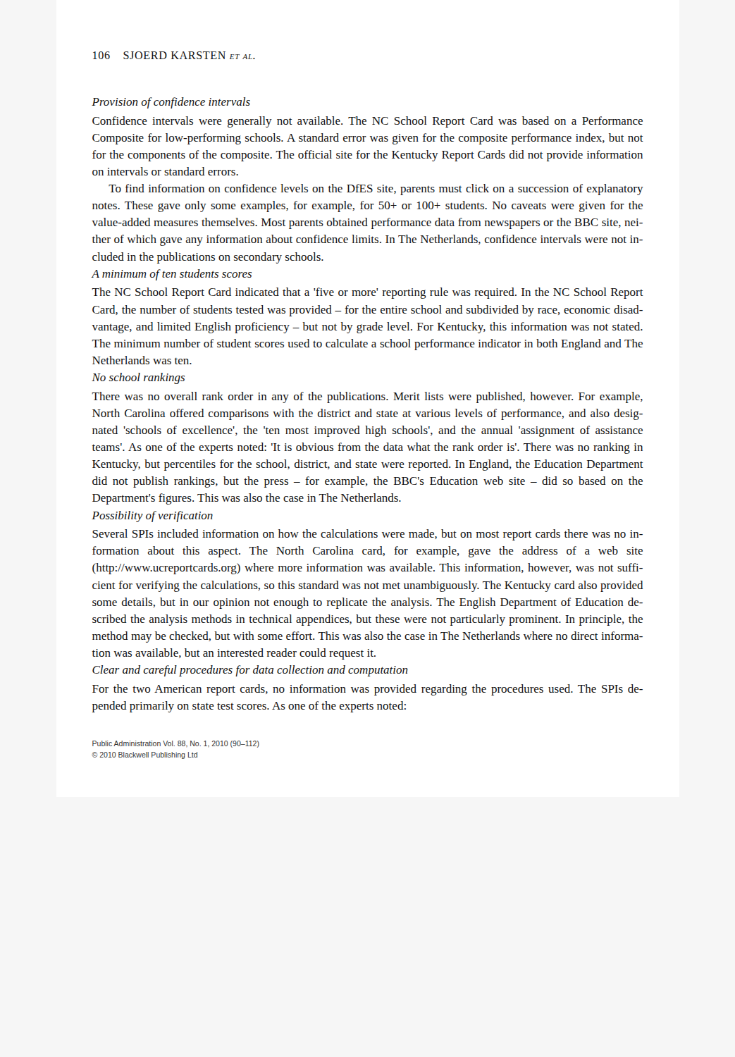106 SJOERD KARSTEN et al.
Provision of confidence intervals
Confidence intervals were generally not available. The NC School Report Card was based on a Performance Composite for low-performing schools. A standard error was given for the composite performance index, but not for the components of the composite. The official site for the Kentucky Report Cards did not provide information on intervals or standard errors.
To find information on confidence levels on the DfES site, parents must click on a succession of explanatory notes. These gave only some examples, for example, for 50+ or 100+ students. No caveats were given for the value-added measures themselves. Most parents obtained performance data from newspapers or the BBC site, neither of which gave any information about confidence limits. In The Netherlands, confidence intervals were not included in the publications on secondary schools.
A minimum of ten students scores
The NC School Report Card indicated that a 'five or more' reporting rule was required. In the NC School Report Card, the number of students tested was provided – for the entire school and subdivided by race, economic disadvantage, and limited English proficiency – but not by grade level. For Kentucky, this information was not stated. The minimum number of student scores used to calculate a school performance indicator in both England and The Netherlands was ten.
No school rankings
There was no overall rank order in any of the publications. Merit lists were published, however. For example, North Carolina offered comparisons with the district and state at various levels of performance, and also designated 'schools of excellence', the 'ten most improved high schools', and the annual 'assignment of assistance teams'. As one of the experts noted: 'It is obvious from the data what the rank order is'. There was no ranking in Kentucky, but percentiles for the school, district, and state were reported. In England, the Education Department did not publish rankings, but the press – for example, the BBC's Education web site – did so based on the Department's figures. This was also the case in The Netherlands.
Possibility of verification
Several SPIs included information on how the calculations were made, but on most report cards there was no information about this aspect. The North Carolina card, for example, gave the address of a web site (http://www.ucreportcards.org) where more information was available. This information, however, was not sufficient for verifying the calculations, so this standard was not met unambiguously. The Kentucky card also provided some details, but in our opinion not enough to replicate the analysis. The English Department of Education described the analysis methods in technical appendices, but these were not particularly prominent. In principle, the method may be checked, but with some effort. This was also the case in The Netherlands where no direct information was available, but an interested reader could request it.
Clear and careful procedures for data collection and computation
For the two American report cards, no information was provided regarding the procedures used. The SPIs depended primarily on state test scores. As one of the experts noted:
Public Administration Vol. 88, No. 1, 2010 (90–112)
© 2010 Blackwell Publishing Ltd